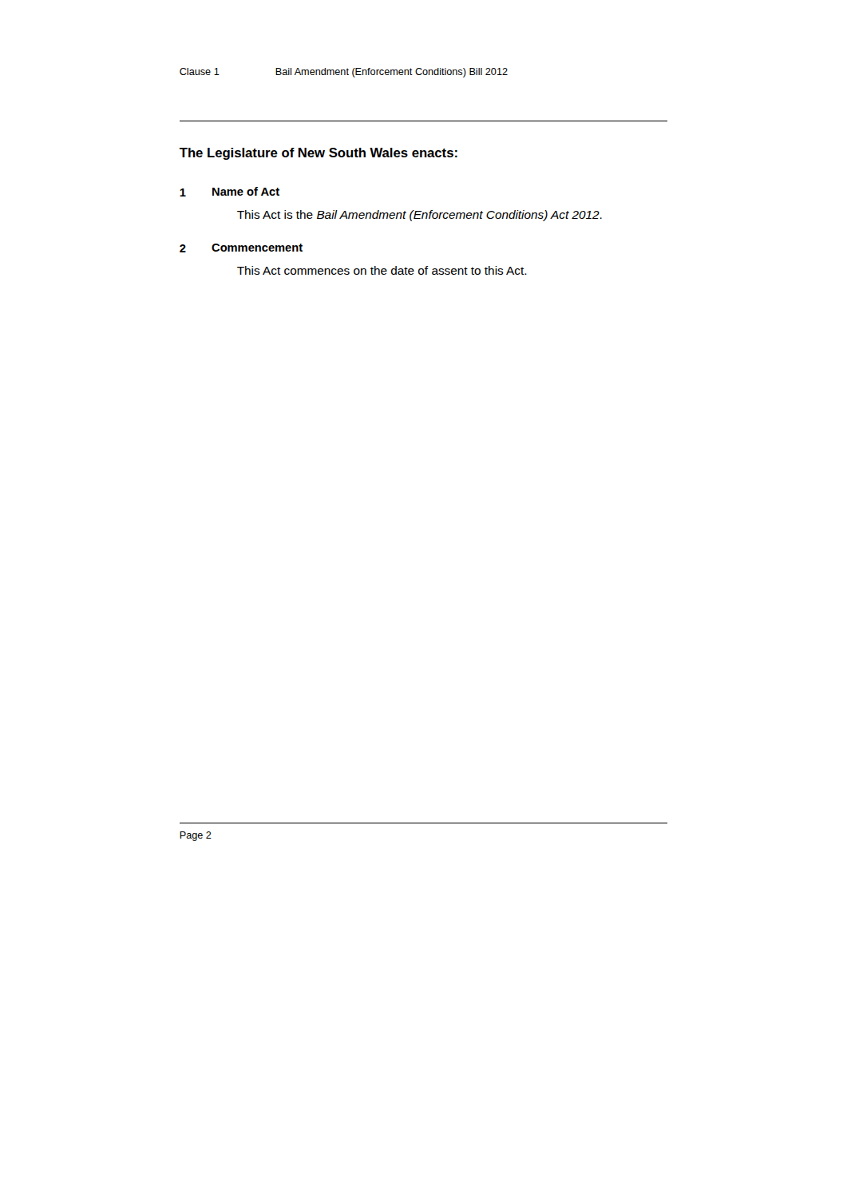Clause 1 Bail Amendment (Enforcement Conditions) Bill 2012
The Legislature of New South Wales enacts:
1
Name of Act
This Act is the Bail Amendment (Enforcement Conditions) Act 2012.
2
Commencement
This Act commences on the date of assent to this Act.
Page 2